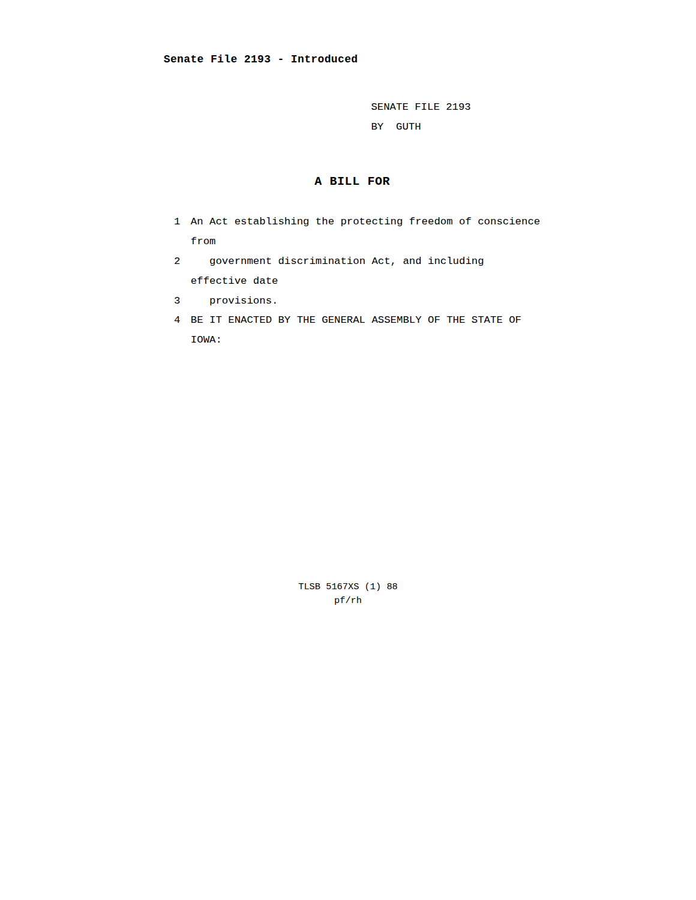Senate File 2193 - Introduced
SENATE FILE 2193
BY GUTH
A BILL FOR
An Act establishing the protecting freedom of conscience from
government discrimination Act, and including effective date
provisions.
BE IT ENACTED BY THE GENERAL ASSEMBLY OF THE STATE OF IOWA:
TLSB 5167XS (1) 88
pf/rh